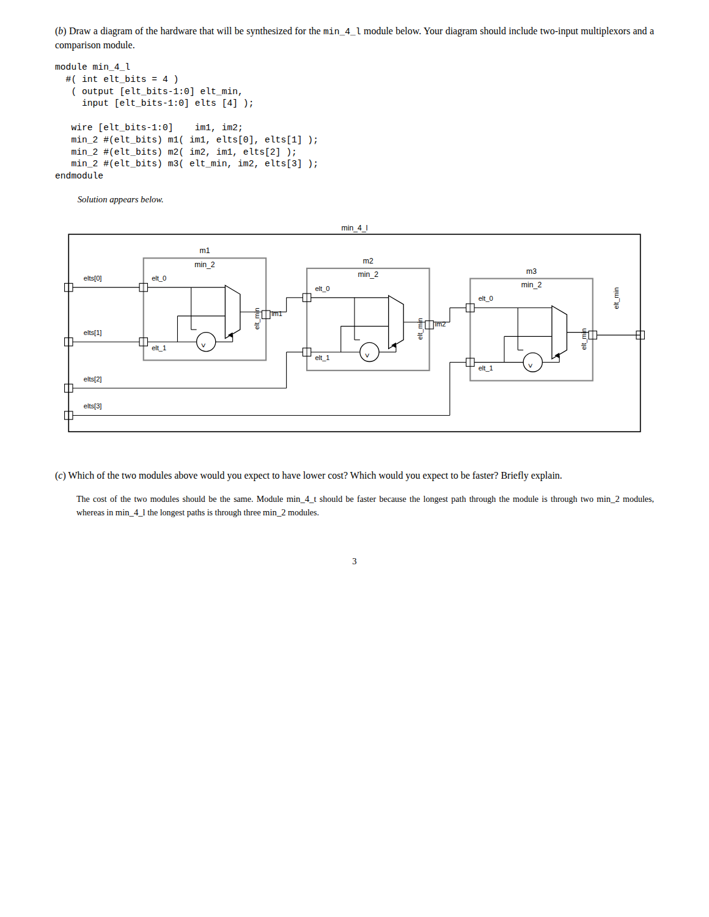(b) Draw a diagram of the hardware that will be synthesized for the min_4_l module below. Your diagram should include two-input multiplexors and a comparison module.
module min_4_l
  #( int elt_bits = 4 )
   ( output [elt_bits-1:0] elt_min,
     input [elt_bits-1:0] elts [4] );

   wire [elt_bits-1:0]    im1, im2;
   min_2 #(elt_bits) m1( im1, elts[0], elts[1] );
   min_2 #(elt_bits) m2( im2, im1, elts[2] );
   min_2 #(elt_bits) m3( elt_min, im2, elts[3] );
endmodule
Solution appears below.
min_4_l m1 min_2 elt_0 elt_1 elt_min < im1 m2 min_2 elt_0 elt_1 elt_min < im2 m3 min_2 elt_0 elt_1 elt_min < elt_min elts[0] elts[1] elts[2] elts[3]
(c) Which of the two modules above would you expect to have lower cost? Which would you expect to be faster? Briefly explain.
The cost of the two modules should be the same. Module min_4_t should be faster because the longest path through the module is through two min_2 modules, whereas in min_4_l the longest paths is through three min_2 modules.
3